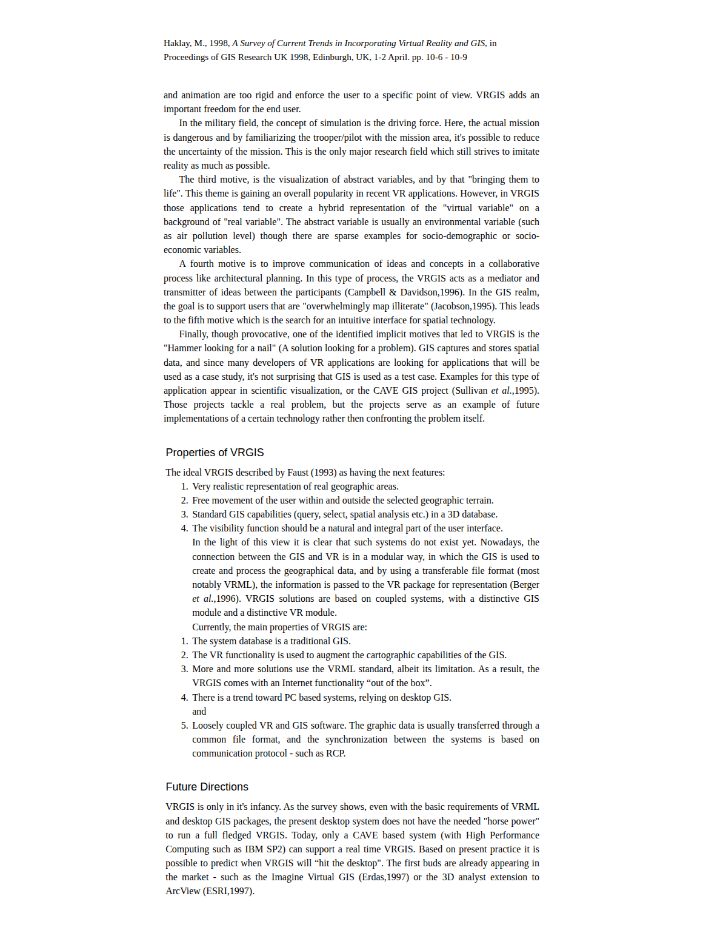Haklay, M., 1998, A Survey of Current Trends in Incorporating Virtual Reality and GIS, in Proceedings of GIS Research UK 1998, Edinburgh, UK, 1-2 April. pp. 10-6 - 10-9
and animation are too rigid and enforce the user to a specific point of view. VRGIS adds an important freedom for the end user.
In the military field, the concept of simulation is the driving force. Here, the actual mission is dangerous and by familiarizing the trooper/pilot with the mission area, it's possible to reduce the uncertainty of the mission. This is the only major research field which still strives to imitate reality as much as possible.
The third motive, is the visualization of abstract variables, and by that "bringing them to life". This theme is gaining an overall popularity in recent VR applications. However, in VRGIS those applications tend to create a hybrid representation of the "virtual variable" on a background of "real variable". The abstract variable is usually an environmental variable (such as air pollution level) though there are sparse examples for socio-demographic or socio-economic variables.
A fourth motive is to improve communication of ideas and concepts in a collaborative process like architectural planning. In this type of process, the VRGIS acts as a mediator and transmitter of ideas between the participants (Campbell & Davidson,1996). In the GIS realm, the goal is to support users that are "overwhelmingly map illiterate" (Jacobson,1995). This leads to the fifth motive which is the search for an intuitive interface for spatial technology.
Finally, though provocative, one of the identified implicit motives that led to VRGIS is the "Hammer looking for a nail" (A solution looking for a problem). GIS captures and stores spatial data, and since many developers of VR applications are looking for applications that will be used as a case study, it's not surprising that GIS is used as a test case. Examples for this type of application appear in scientific visualization, or the CAVE GIS project (Sullivan et al.,1995). Those projects tackle a real problem, but the projects serve as an example of future implementations of a certain technology rather then confronting the problem itself.
Properties of VRGIS
The ideal VRGIS described by Faust (1993) as having the next features:
Very realistic representation of real geographic areas.
Free movement of the user within and outside the selected geographic terrain.
Standard GIS capabilities (query, select, spatial analysis etc.) in a 3D database.
The visibility function should be a natural and integral part of the user interface.
In the light of this view it is clear that such systems do not exist yet. Nowadays, the connection between the GIS and VR is in a modular way, in which the GIS is used to create and process the geographical data, and by using a transferable file format (most notably VRML), the information is passed to the VR package for representation (Berger et al.,1996). VRGIS solutions are based on coupled systems, with a distinctive GIS module and a distinctive VR module.
Currently, the main properties of VRGIS are:
The system database is a traditional GIS.
The VR functionality is used to augment the cartographic capabilities of the GIS.
More and more solutions use the VRML standard, albeit its limitation. As a result, the VRGIS comes with an Internet functionality “out of the box”.
There is a trend toward PC based systems, relying on desktop GIS.
and
Loosely coupled VR and GIS software. The graphic data is usually transferred through a common file format, and the synchronization between the systems is based on communication protocol - such as RCP.
Future Directions
VRGIS is only in it's infancy. As the survey shows, even with the basic requirements of VRML and desktop GIS packages, the present desktop system does not have the needed "horse power" to run a full fledged VRGIS. Today, only a CAVE based system (with High Performance Computing such as IBM SP2) can support a real time VRGIS. Based on present practice it is possible to predict when VRGIS will “hit the desktop". The first buds are already appearing in the market - such as the Imagine Virtual GIS (Erdas,1997) or the 3D analyst extension to ArcView (ESRI,1997).